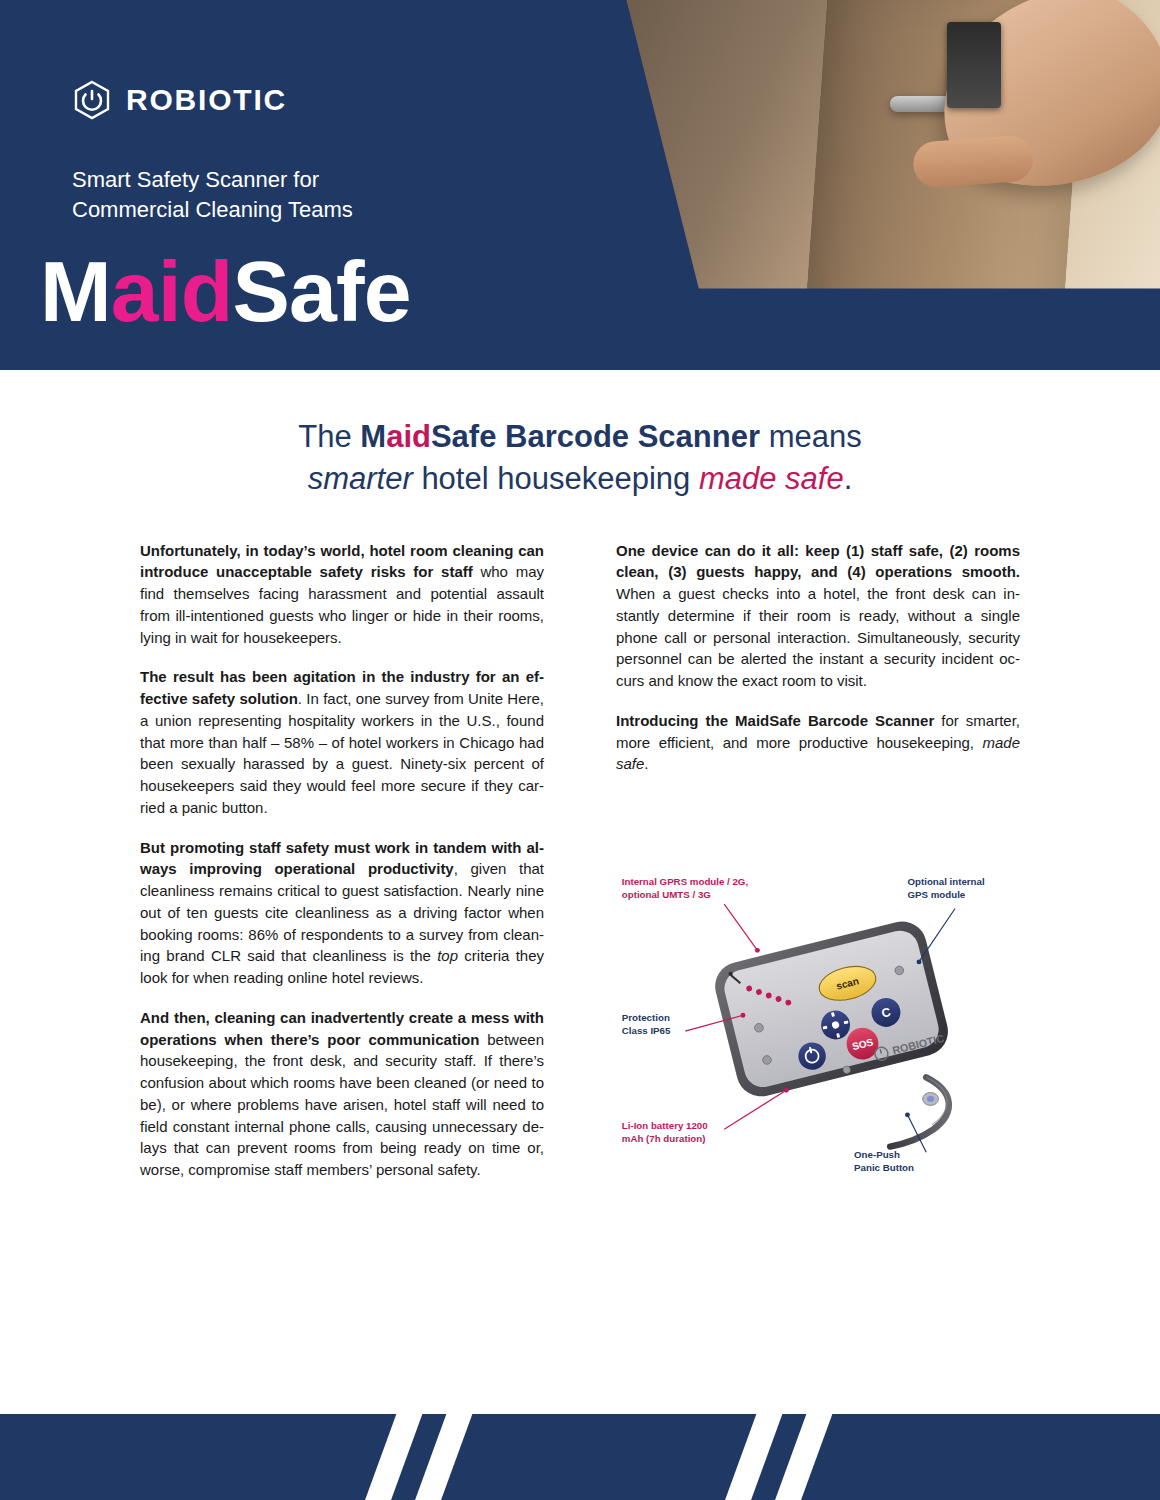ROBIOTIC
Smart Safety Scanner for
Commercial Cleaning Teams
Maid Safe
The Maid Safe Barcode Scanner means
smarter hotel housekeeping made safe.
Unfortunately, in today’s world, hotel room cleaning can introduce unacceptable safety risks for staff who may find themselves facing harassment and potential assault from ill-intentioned guests who linger or hide in their rooms, lying in wait for housekeepers.
The result has been agitation in the industry for an effective safety solution. In fact, one survey from Unite Here, a union representing hospitality workers in the U.S., found that more than half – 58% – of hotel workers in Chicago had been sexually harassed by a guest. Ninety-six percent of housekeepers said they would feel more secure if they carried a panic button.
But promoting staff safety must work in tandem with always improving operational productivity, given that cleanliness remains critical to guest satisfaction. Nearly nine out of ten guests cite cleanliness as a driving factor when booking rooms: 86% of respondents to a survey from cleaning brand CLR said that cleanliness is the top criteria they look for when reading online hotel reviews.
And then, cleaning can inadvertently create a mess with operations when there’s poor communication between housekeeping, the front desk, and security staff. If there’s confusion about which rooms have been cleaned (or need to be), or where problems have arisen, hotel staff will need to field constant internal phone calls, causing unnecessary delays that can prevent rooms from being ready on time or, worse, compromise staff members’ personal safety.
One device can do it all: keep (1) staff safe, (2) rooms clean, (3) guests happy, and (4) operations smooth. When a guest checks into a hotel, the front desk can instantly determine if their room is ready, without a single phone call or personal interaction. Simultaneously, security personnel can be alerted the instant a security incident occurs and know the exact room to visit.
Introducing the MaidSafe Barcode Scanner for smarter, more efficient, and more productive housekeeping, made safe.
scan C SOS ROBIOTIC Internal GPRS module / 2G, optional UMTS / 3G Optional internal GPS module Protection Class IP65 Li-Ion battery 1200 mAh (7h duration) One-Push Panic Button